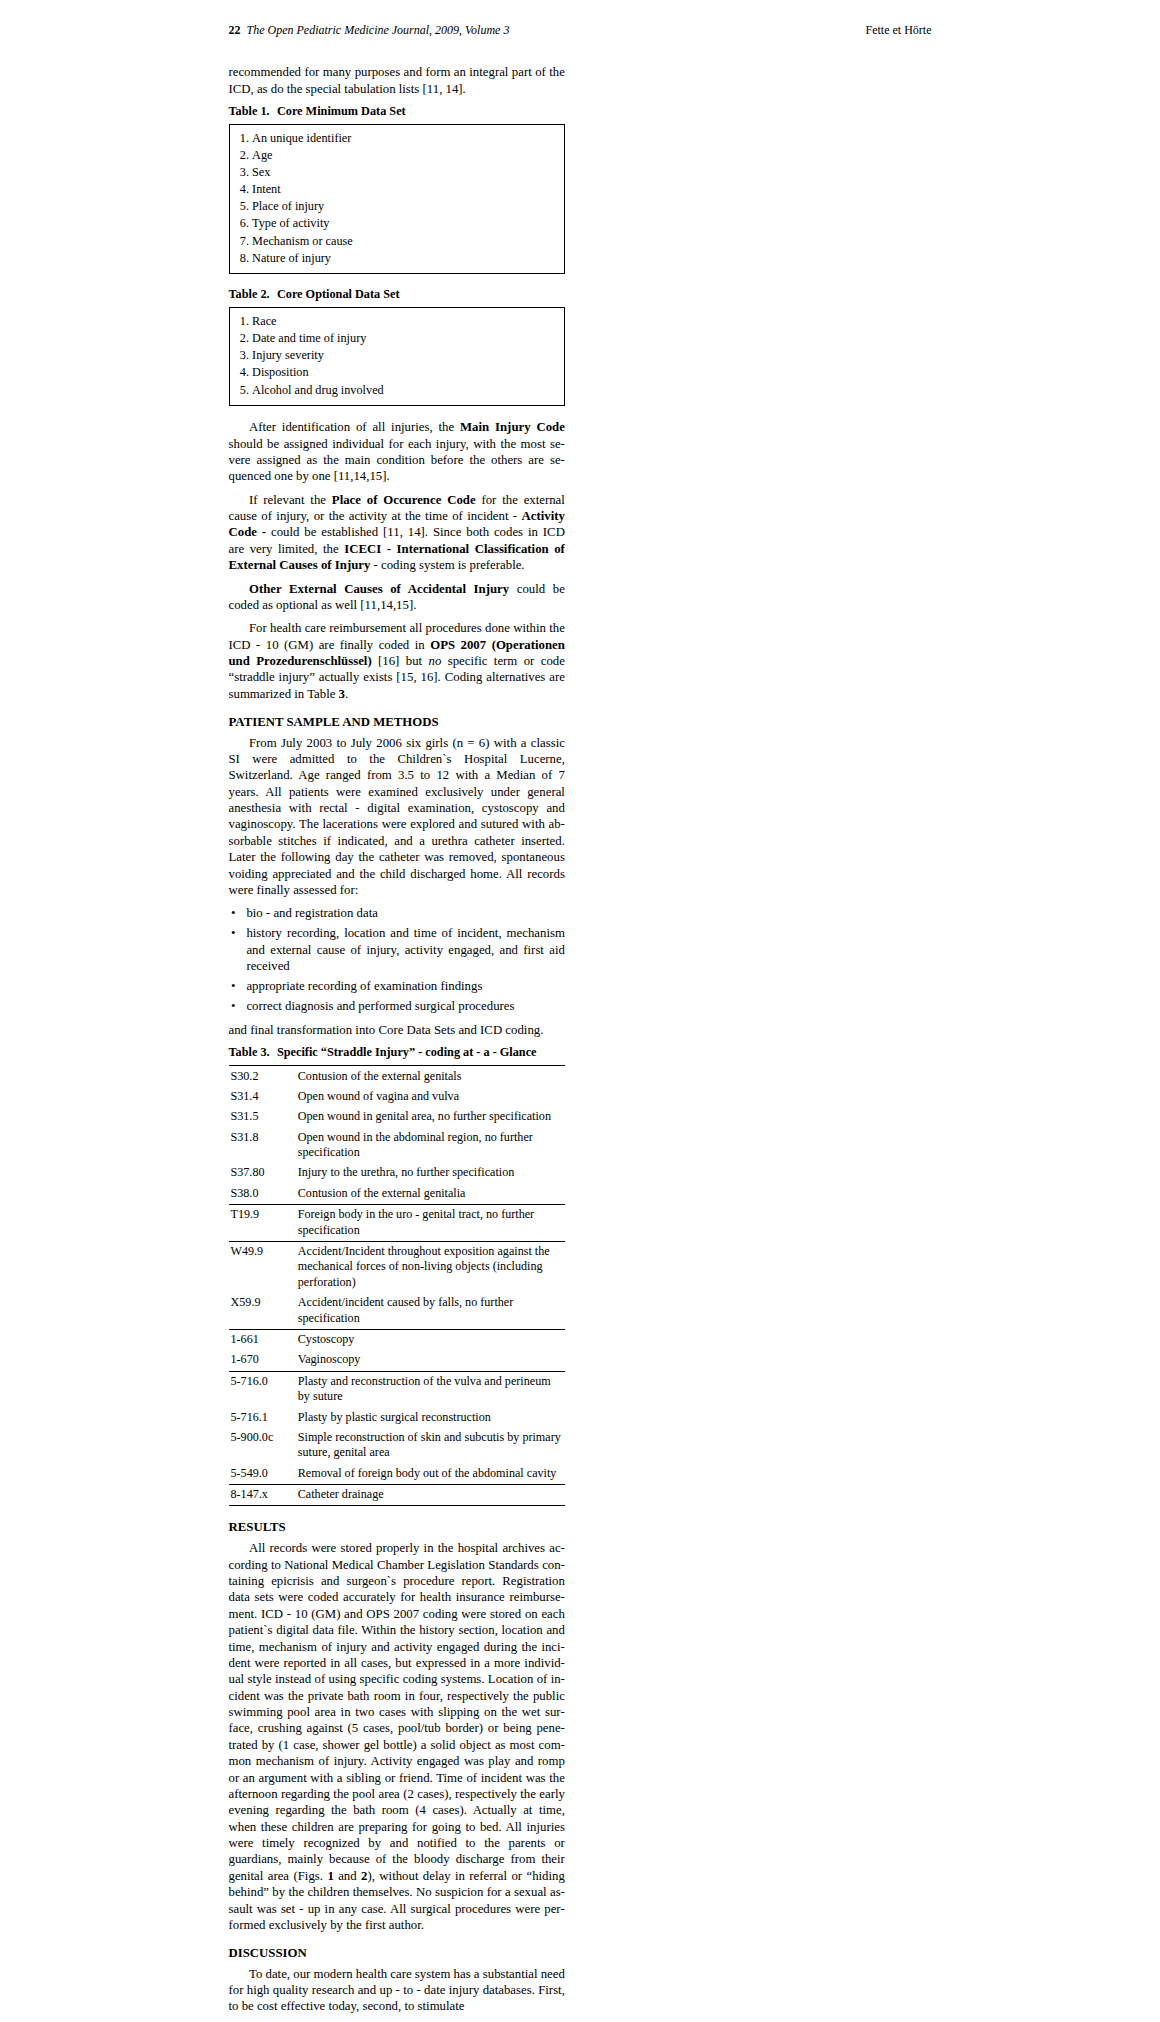22 The Open Pediatric Medicine Journal, 2009, Volume 3
Fette et Hörte
recommended for many purposes and form an integral part of the ICD, as do the special tabulation lists [11, 14].
Table 1. Core Minimum Data Set
An unique identifier
Age
Sex
Intent
Place of injury
Type of activity
Mechanism or cause
Nature of injury
Table 2. Core Optional Data Set
Race
Date and time of injury
Injury severity
Disposition
Alcohol and drug involved
After identification of all injuries, the Main Injury Code should be assigned individual for each injury, with the most severe assigned as the main condition before the others are sequenced one by one [11,14,15].
If relevant the Place of Occurence Code for the external cause of injury, or the activity at the time of incident - Activity Code - could be established [11, 14]. Since both codes in ICD are very limited, the ICECI - International Classification of External Causes of Injury - coding system is preferable.
Other External Causes of Accidental Injury could be coded as optional as well [11,14,15].
For health care reimbursement all procedures done within the ICD - 10 (GM) are finally coded in OPS 2007 (Operationen und Prozedurenschlüssel) [16] but no specific term or code “straddle injury” actually exists [15, 16]. Coding alternatives are summarized in Table 3.
Patient Sample and Methods
From July 2003 to July 2006 six girls (n = 6) with a classic SI were admitted to the Children`s Hospital Lucerne, Switzerland. Age ranged from 3.5 to 12 with a Median of 7 years. All patients were examined exclusively under general anesthesia with rectal - digital examination, cystoscopy and vaginoscopy. The lacerations were explored and sutured with absorbable stitches if indicated, and a urethra catheter inserted. Later the following day the catheter was removed, spontaneous voiding appreciated and the child discharged home. All records were finally assessed for:
bio - and registration data
history recording, location and time of incident, mechanism and external cause of injury, activity engaged, and first aid received
appropriate recording of examination findings
correct diagnosis and performed surgical procedures
and final transformation into Core Data Sets and ICD coding.
Table 3. Specific “Straddle Injury” - coding at - a - Glance
| S30.2 | Contusion of the external genitals |
| S31.4 | Open wound of vagina and vulva |
| S31.5 | Open wound in genital area, no further specification |
| S31.8 | Open wound in the abdominal region, no further specification |
| S37.80 | Injury to the urethra, no further specification |
| S38.0 | Contusion of the external genitalia |
| T19.9 | Foreign body in the uro - genital tract, no further specification |
| W49.9 | Accident/Incident throughout exposition against the mechanical forces of non-living objects (including perforation) |
| X59.9 | Accident/incident caused by falls, no further specification |
| 1-661 | Cystoscopy |
| 1-670 | Vaginoscopy |
| 5-716.0 | Plasty and reconstruction of the vulva and perineum by suture |
| 5-716.1 | Plasty by plastic surgical reconstruction |
| 5-900.0c | Simple reconstruction of skin and subcutis by primary suture, genital area |
| 5-549.0 | Removal of foreign body out of the abdominal cavity |
| 8-147.x | Catheter drainage |
Results
All records were stored properly in the hospital archives according to National Medical Chamber Legislation Standards containing epicrisis and surgeon`s procedure report. Registration data sets were coded accurately for health insurance reimbursement. ICD - 10 (GM) and OPS 2007 coding were stored on each patient`s digital data file. Within the history section, location and time, mechanism of injury and activity engaged during the incident were reported in all cases, but expressed in a more individual style instead of using specific coding systems. Location of incident was the private bath room in four, respectively the public swimming pool area in two cases with slipping on the wet surface, crushing against (5 cases, pool/tub border) or being penetrated by (1 case, shower gel bottle) a solid object as most common mechanism of injury. Activity engaged was play and romp or an argument with a sibling or friend. Time of incident was the afternoon regarding the pool area (2 cases), respectively the early evening regarding the bath room (4 cases). Actually at time, when these children are preparing for going to bed. All injuries were timely recognized by and notified to the parents or guardians, mainly because of the bloody discharge from their genital area (Figs. 1 and 2), without delay in referral or “hiding behind” by the children themselves. No suspicion for a sexual assault was set - up in any case. All surgical procedures were performed exclusively by the first author.
Discussion
To date, our modern health care system has a substantial need for high quality research and up - to - date injury databases. First, to be cost effective today, second, to stimulate